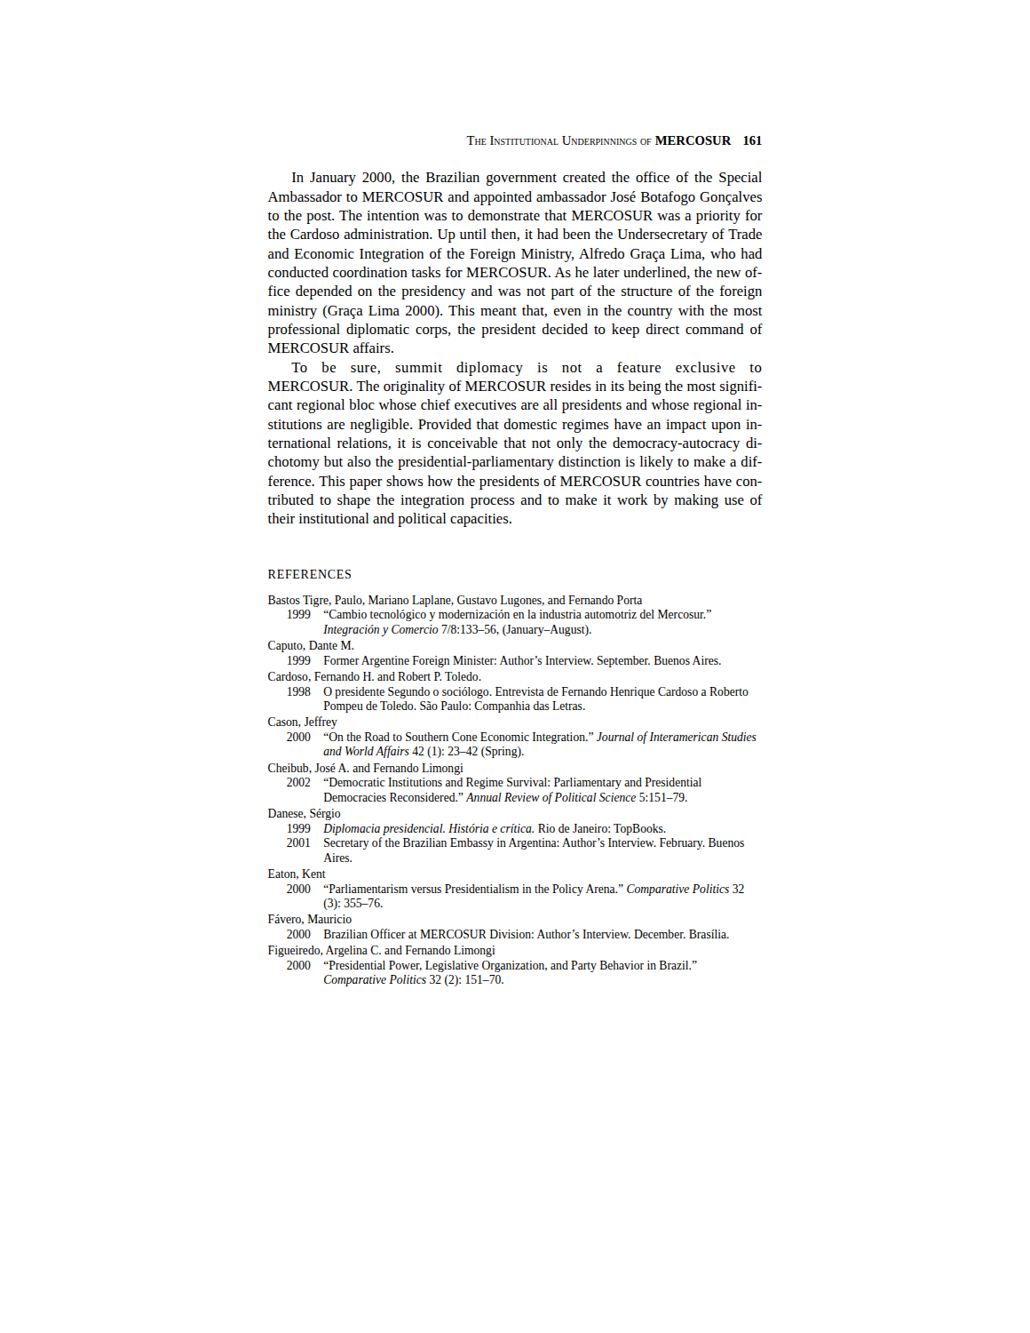The Institutional Underpinnings of MERCOSUR 161
In January 2000, the Brazilian government created the office of the Special Ambassador to MERCOSUR and appointed ambassador José Botafogo Gonçalves to the post. The intention was to demonstrate that MERCOSUR was a priority for the Cardoso administration. Up until then, it had been the Undersecretary of Trade and Economic Integration of the Foreign Ministry, Alfredo Graça Lima, who had conducted coordination tasks for MERCOSUR. As he later underlined, the new office depended on the presidency and was not part of the structure of the foreign ministry (Graça Lima 2000). This meant that, even in the country with the most professional diplomatic corps, the president decided to keep direct command of MERCOSUR affairs.
To be sure, summit diplomacy is not a feature exclusive to MERCOSUR. The originality of MERCOSUR resides in its being the most significant regional bloc whose chief executives are all presidents and whose regional institutions are negligible. Provided that domestic regimes have an impact upon international relations, it is conceivable that not only the democracy-autocracy dichotomy but also the presidential-parliamentary distinction is likely to make a difference. This paper shows how the presidents of MERCOSUR countries have contributed to shape the integration process and to make it work by making use of their institutional and political capacities.
References
Bastos Tigre, Paulo, Mariano Laplane, Gustavo Lugones, and Fernando Porta
1999“Cambio tecnológico y modernización en la industria automotriz del Mercosur.” Integración y Comercio 7/8:133–56, (January–August).
Caputo, Dante M.
1999 Former Argentine Foreign Minister: Author’s Interview. September. Buenos Aires.
Cardoso, Fernando H. and Robert P. Toledo.
1998 O presidente Segundo o sociólogo. Entrevista de Fernando Henrique Cardoso a Roberto Pompeu de Toledo. São Paulo: Companhia das Letras.
Cason, Jeffrey
2000“On the Road to Southern Cone Economic Integration.” Journal of Interamerican Studies and World Affairs 42 (1): 23–42 (Spring).
Cheibub, José A. and Fernando Limongi
2002“Democratic Institutions and Regime Survival: Parliamentary and Presidential Democracies Reconsidered.” Annual Review of Political Science 5:151–79.
Danese, Sérgio
1999 Diplomacia presidencial. História e crítica. Rio de Janeiro: TopBooks.
2001 Secretary of the Brazilian Embassy in Argentina: Author’s Interview. February. Buenos Aires.
Eaton, Kent
2000“Parliamentarism versus Presidentialism in the Policy Arena.” Comparative Politics 32 (3): 355–76.
Fávero, Mauricio
2000 Brazilian Officer at MERCOSUR Division: Author’s Interview. December. Brasília.
Figueiredo, Argelina C. and Fernando Limongi
2000“Presidential Power, Legislative Organization, and Party Behavior in Brazil.” Comparative Politics 32 (2): 151–70.